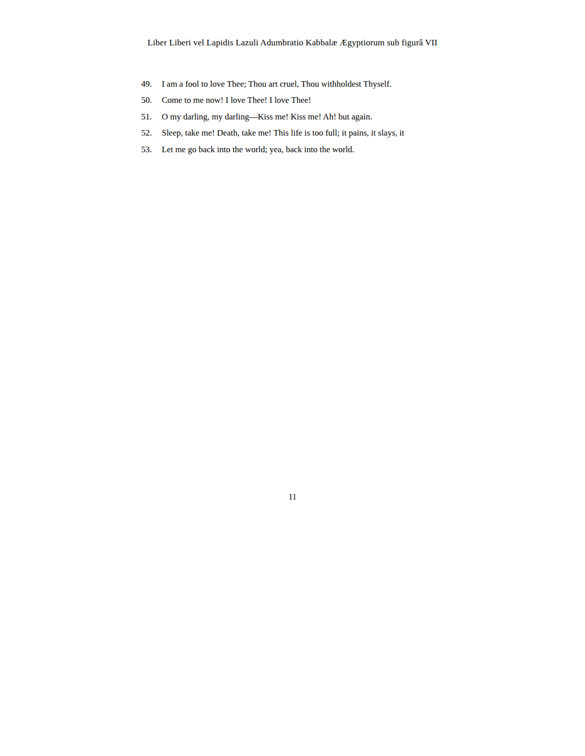Liber Liberi vel Lapidis Lazuli Adumbratio Kabbalæ Ægyptiorum sub figurâ VII
49. I am a fool to love Thee; Thou art cruel, Thou withholdest Thyself.
50. Come to me now! I love Thee! I love Thee!
51. O my darling, my darling—Kiss me! Kiss me! Ah! but again.
52. Sleep, take me! Death, take me! This life is too full; it pains, it slays, it
53. Let me go back into the world; yea, back into the world.
11